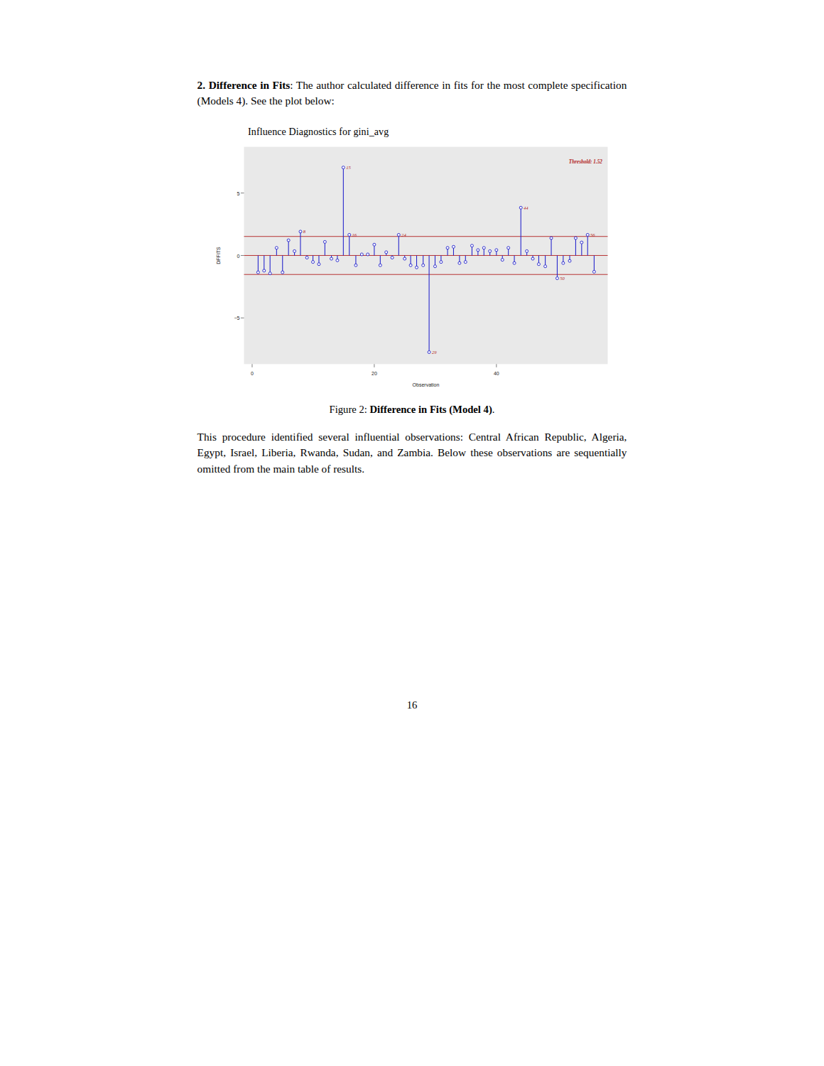2. Difference in Fits: The author calculated difference in fits for the most complete specification (Models 4). See the plot below:
Influence Diagnostics for gini_avg
5 0 −5 DFFITS 0 20 40 Observation Threshold: 1.52 15 16 8 24 29 44 50 56
Figure 2: Difference in Fits (Model 4).
This procedure identified several influential observations: Central African Republic, Algeria, Egypt, Israel, Liberia, Rwanda, Sudan, and Zambia. Below these observations are sequentially omitted from the main table of results.
16